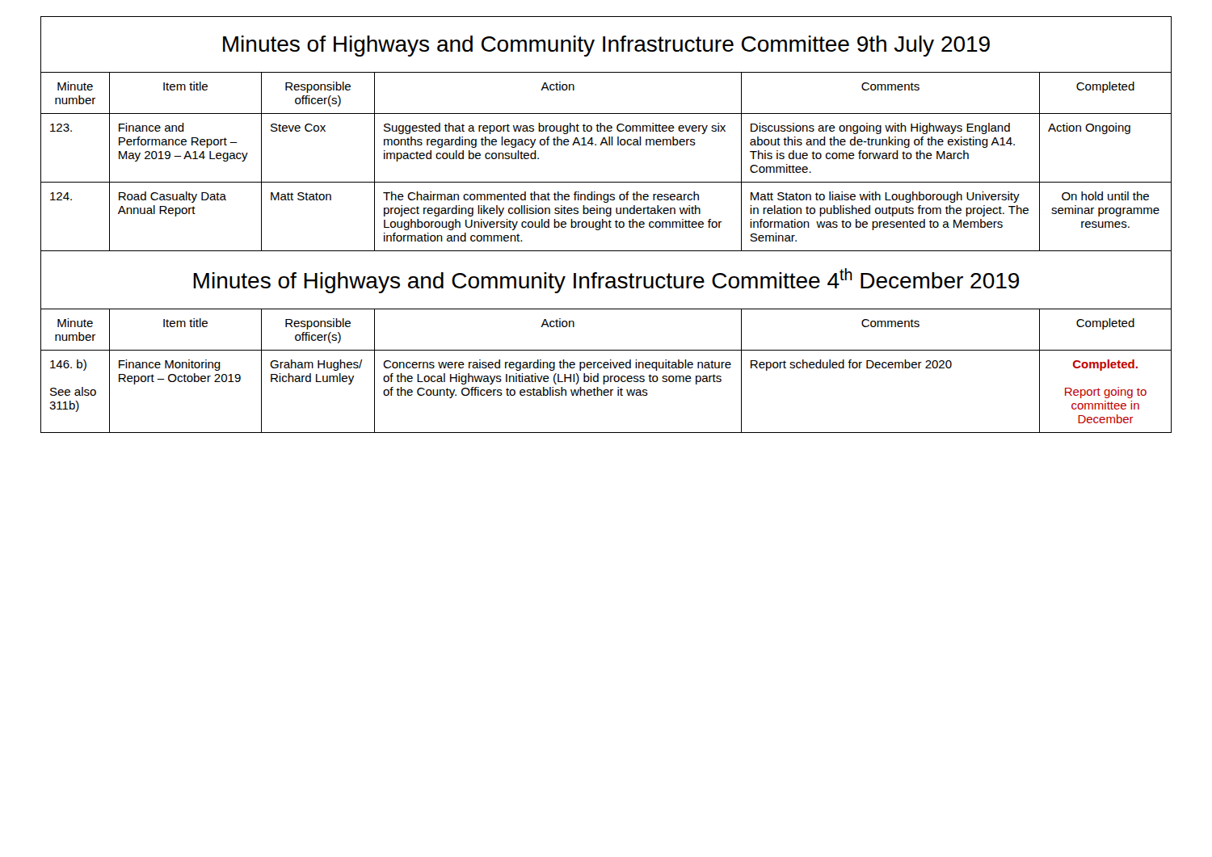| Minutes of Highways and Community Infrastructure Committee 9th July 2019 |
| Minute number | Item title | Responsible officer(s) | Action | Comments | Completed |
| 123. | Finance and Performance Report – May 2019 – A14 Legacy | Steve Cox | Suggested that a report was brought to the Committee every six months regarding the legacy of the A14. All local members impacted could be consulted. | Discussions are ongoing with Highways England about this and the de-trunking of the existing A14. This is due to come forward to the March Committee. | Action Ongoing |
| 124. | Road Casualty Data Annual Report | Matt Staton | The Chairman commented that the findings of the research project regarding likely collision sites being undertaken with Loughborough University could be brought to the committee for information and comment. | Matt Staton to liaise with Loughborough University in relation to published outputs from the project. The information was to be presented to a Members Seminar. | On hold until the seminar programme resumes. |
| Minutes of Highways and Community Infrastructure Committee 4 th December 2019 |
| Minute number | Item title | Responsible officer(s) | Action | Comments | Completed |
| 146. b) See also 311b) | Finance Monitoring Report – October 2019 | Graham Hughes/ Richard Lumley | Concerns were raised regarding the perceived inequitable nature of the Local Highways Initiative (LHI) bid process to some parts of the County. Officers to establish whether it was | Report scheduled for December 2020 | Completed. Report going to committee in December |